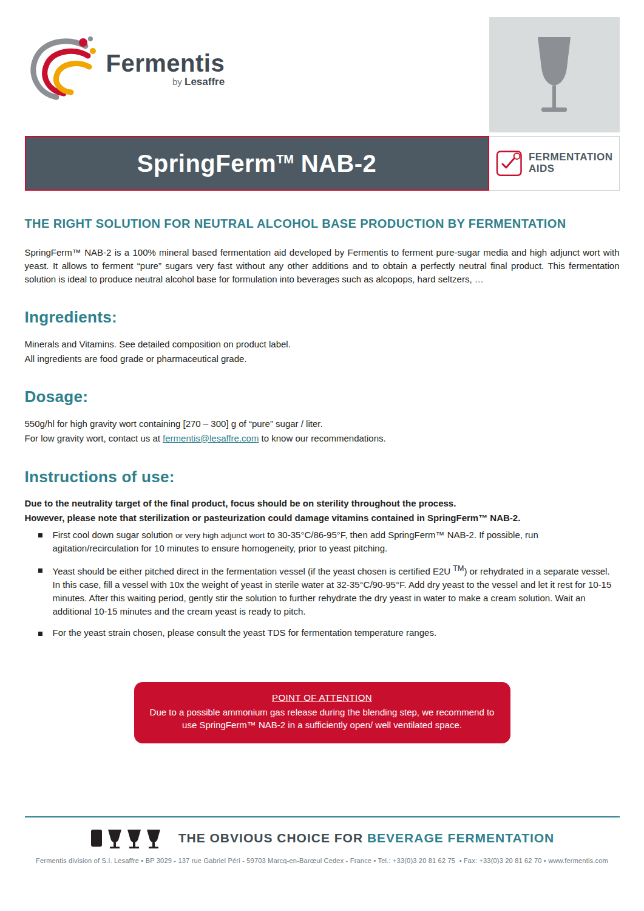Fermentis
by Lesaffre
SpringFermTM NAB-2
FERMENTATION
AIDS
The right solution for neutral alcohol base production by fermentation
SpringFerm™ NAB-2 is a 100% mineral based fermentation aid developed by Fermentis to ferment pure-sugar media and high adjunct wort with yeast. It allows to ferment “pure” sugars very fast without any other additions and to obtain a perfectly neutral final product. This fermentation solution is ideal to produce neutral alcohol base for formulation into beverages such as alcopops, hard seltzers, …
Ingredients:
Minerals and Vitamins. See detailed composition on product label.
All ingredients are food grade or pharmaceutical grade.
Dosage:
550g/hl for high gravity wort containing [270 – 300] g of “pure” sugar / liter.
For low gravity wort, contact us at fermentis@lesaffre.com to know our recommendations.
Instructions of use:
Due to the neutrality target of the final product, focus should be on sterility throughout the process.
However, please note that sterilization or pasteurization could damage vitamins contained in SpringFerm™ NAB-2.
First cool down sugar solution or very high adjunct wort to 30-35°C/86-95°F, then add SpringFerm™ NAB-2. If possible, run agitation/recirculation for 10 minutes to ensure homogeneity, prior to yeast pitching.
Yeast should be either pitched direct in the fermentation vessel (if the yeast chosen is certified E2U TM) or rehydrated in a separate vessel. In this case, fill a vessel with 10x the weight of yeast in sterile water at 32-35°C/90-95°F. Add dry yeast to the vessel and let it rest for 10-15 minutes. After this waiting period, gently stir the solution to further rehydrate the dry yeast in water to make a cream solution. Wait an additional 10-15 minutes and the cream yeast is ready to pitch.
For the yeast strain chosen, please consult the yeast TDS for fermentation temperature ranges.
POINT OF ATTENTION
Due to a possible ammonium gas release during the blending step, we recommend to use SpringFerm™ NAB-2 in a sufficiently open/ well ventilated space.
THE OBVIOUS CHOICE FOR BEVERAGE FERMENTATION
Fermentis division of S.I. Lesaffre • BP 3029 - 137 rue Gabriel Péri - 59703 Marcq-en-Barœul Cedex - France • Tel.: +33(0)3 20 81 62 75 • Fax: +33(0)3 20 81 62 70 • www.fermentis.com